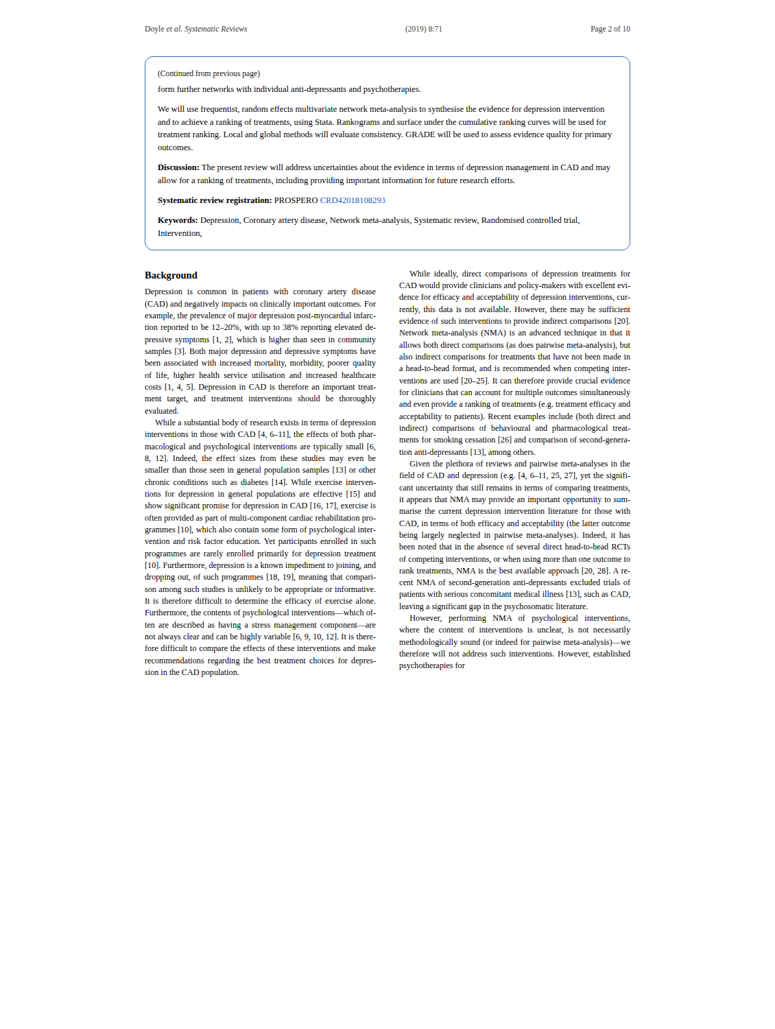Doyle et al. Systematic Reviews
(2019) 8:71
Page 2 of 10
(Continued from previous page)
form further networks with individual anti-depressants and psychotherapies.
We will use frequentist, random effects multivariate network meta-analysis to synthesise the evidence for depression intervention and to achieve a ranking of treatments, using Stata. Rankograms and surface under the cumulative ranking curves will be used for treatment ranking. Local and global methods will evaluate consistency. GRADE will be used to assess evidence quality for primary outcomes.
Discussion: The present review will address uncertainties about the evidence in terms of depression management in CAD and may allow for a ranking of treatments, including providing important information for future research efforts.
Systematic review registration: PROSPERO CRD42018108293
Keywords: Depression, Coronary artery disease, Network meta-analysis, Systematic review, Randomised controlled trial, Intervention,
Background
Depression is common in patients with coronary artery disease (CAD) and negatively impacts on clinically important outcomes. For example, the prevalence of major depression post-myocardial infarction reported to be 12–20%, with up to 38% reporting elevated depressive symptoms [1, 2], which is higher than seen in community samples [3]. Both major depression and depressive symptoms have been associated with increased mortality, morbidity, poorer quality of life, higher health service utilisation and increased healthcare costs [1, 4, 5]. Depression in CAD is therefore an important treatment target, and treatment interventions should be thoroughly evaluated.
While a substantial body of research exists in terms of depression interventions in those with CAD [4, 6–11], the effects of both pharmacological and psychological interventions are typically small [6, 8, 12]. Indeed, the effect sizes from these studies may even be smaller than those seen in general population samples [13] or other chronic conditions such as diabetes [14]. While exercise interventions for depression in general populations are effective [15] and show significant promise for depression in CAD [16, 17], exercise is often provided as part of multi-component cardiac rehabilitation programmes [10], which also contain some form of psychological intervention and risk factor education. Yet participants enrolled in such programmes are rarely enrolled primarily for depression treatment [10]. Furthermore, depression is a known impediment to joining, and dropping out, of such programmes [18, 19], meaning that comparison among such studies is unlikely to be appropriate or informative. It is therefore difficult to determine the efficacy of exercise alone. Furthermore, the contents of psychological interventions—which often are described as having a stress management component—are not always clear and can be highly variable [6, 9, 10, 12]. It is therefore difficult to compare the effects of these interventions and make recommendations regarding the best treatment choices for depression in the CAD population.
While ideally, direct comparisons of depression treatments for CAD would provide clinicians and policy-makers with excellent evidence for efficacy and acceptability of depression interventions, currently, this data is not available. However, there may be sufficient evidence of such interventions to provide indirect comparisons [20]. Network meta-analysis (NMA) is an advanced technique in that it allows both direct comparisons (as does pairwise meta-analysis), but also indirect comparisons for treatments that have not been made in a head-to-head format, and is recommended when competing interventions are used [20–25]. It can therefore provide crucial evidence for clinicians that can account for multiple outcomes simultaneously and even provide a ranking of treatments (e.g. treatment efficacy and acceptability to patients). Recent examples include (both direct and indirect) comparisons of behavioural and pharmacological treatments for smoking cessation [26] and comparison of second-generation anti-depressants [13], among others.
Given the plethora of reviews and pairwise meta-analyses in the field of CAD and depression (e.g. [4, 6–11, 25, 27], yet the significant uncertainty that still remains in terms of comparing treatments, it appears that NMA may provide an important opportunity to summarise the current depression intervention literature for those with CAD, in terms of both efficacy and acceptability (the latter outcome being largely neglected in pairwise meta-analyses). Indeed, it has been noted that in the absence of several direct head-to-head RCTs of competing interventions, or when using more than one outcome to rank treatments, NMA is the best available approach [20, 28]. A recent NMA of second-generation anti-depressants excluded trials of patients with serious concomitant medical illness [13], such as CAD, leaving a significant gap in the psychosomatic literature.
However, performing NMA of psychological interventions, where the content of interventions is unclear, is not necessarily methodologically sound (or indeed for pairwise meta-analysis)—we therefore will not address such interventions. However, established psychotherapies for